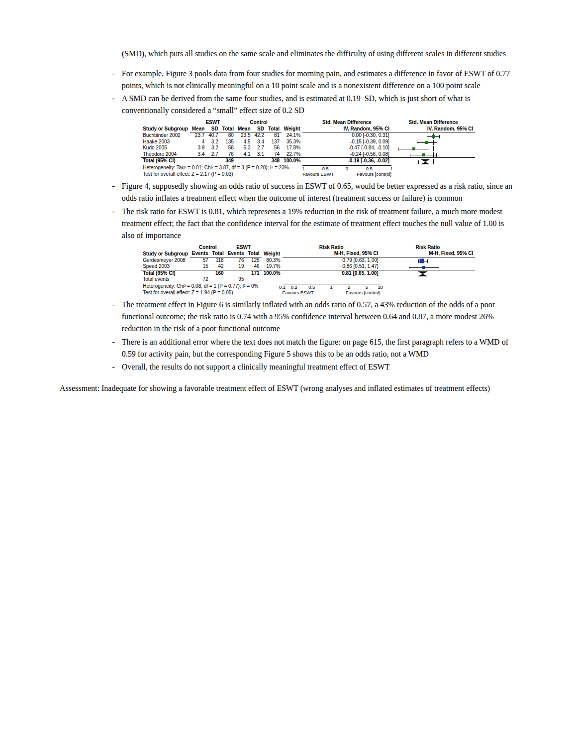(SMD), which puts all studies on the same scale and eliminates the difficulty of using different scales in different studies
For example, Figure 3 pools data from four studies for morning pain, and estimates a difference in favor of ESWT of 0.77 points, which is not clinically meaningful on a 10 point scale and is a nonexistent difference on a 100 point scale
A SMD can be derived from the same four studies, and is estimated at 0.19 SD, which is just short of what is conventionally considered a “small” effect size of 0.2 SD
| Study or Subgroup | ESWT | Control | Weight | Std. Mean Difference | Std. Mean Difference |
| --- | --- | --- | --- | --- | --- |
| Mean | SD | Total | Mean | SD | Total | IV, Random, 95% CI | IV, Random, 95% CI |
| Buchbinder 2002 | 23.7 | 40.7 | 80 | 23.5 | 42.2 | 81 | 24.1% | 0.00 [-0.30, 0.31] | |
| Haake 2003 | 4 | 3.2 | 135 | 4.5 | 3.4 | 137 | 35.3% | -0.15 [-0.39, 0.09] | |
| Kudo 2005 | 3.9 | 3.2 | 58 | 5.3 | 2.7 | 56 | 17.8% | -0.47 [-0.84, -0.10] | |
| Theodore 2004 | 3.4 | 2.7 | 76 | 4.1 | 3.1 | 74 | 22.7% | -0.24 [-0.56, 0.08] | |
| Total (95% CI) | | | 349 | | | 348 | 100.0% | -0.19 [-0.36, -0.02] | |
| Heterogeneity: Tau² = 0.01; Chi² = 3.87, df = 3 (P = 0.28); I² = 23% | -1 -0.5 0 0.5 1 |
| Test for overall effect: Z = 2.17 (P = 0.03) | Favours ESWT Favours [control] |
Figure 4, supposedly showing an odds ratio of success in ESWT of 0.65, would be better expressed as a risk ratio, since an odds ratio inflates a treatment effect when the outcome of interest (treatment success or failure) is common
The risk ratio for ESWT is 0.81, which represents a 19% reduction in the risk of treatment failure, a much more modest treatment effect; the fact that the confidence interval for the estimate of treatment effect touches the null value of 1.00 is also of importance
| Study or Subgroup | Control | ESWT | Weight | Risk Ratio | Risk Ratio |
| --- | --- | --- | --- | --- | --- |
| Events | Total | Events | Total | M-H, Fixed, 95% CI | M-H, Fixed, 95% CI |
| Gerdesmeyer 2008 | 57 | 118 | 76 | 125 | 80.3% | 0.79 [0.63, 1.00] | |
| Speed 2003 | 15 | 42 | 19 | 46 | 19.7% | 0.86 [0.51, 1.47] | |
| Total (95% CI) | | 160 | | 171 | 100.0% | 0.81 [0.65, 1.00] | |
| Total events | 72 | | 95 | | | | |
| Heterogeneity: Chi² = 0.08, df = 1 (P = 0.77); I² = 0% | 0.1 0.2 0.5 1 2 5 10 |
| Test for overall effect: Z = 1.94 (P = 0.05) | Favours ESWT Favours [control] |
The treatment effect in Figure 6 is similarly inflated with an odds ratio of 0.57, a 43% reduction of the odds of a poor functional outcome; the risk ratio is 0.74 with a 95% confidence interval between 0.64 and 0.87, a more modest 26% reduction in the risk of a poor functional outcome
There is an additional error where the text does not match the figure: on page 615, the first paragraph refers to a WMD of 0.59 for activity pain, but the corresponding Figure 5 shows this to be an odds ratio, not a WMD
Overall, the results do not support a clinically meaningful treatment effect of ESWT
Assessment: Inadequate for showing a favorable treatment effect of ESWT (wrong analyses and inflated estimates of treatment effects)